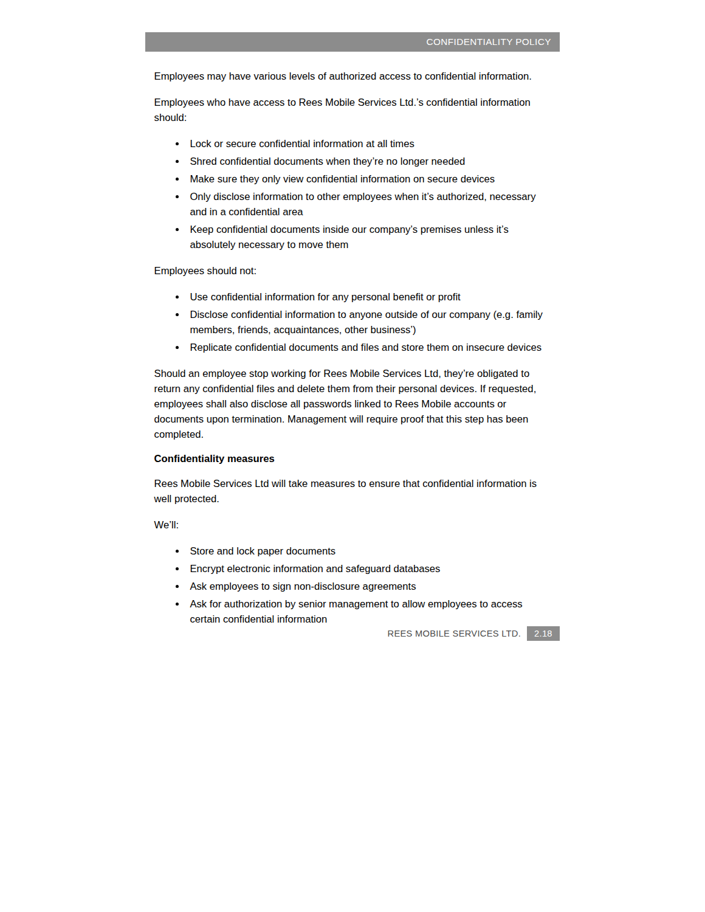CONFIDENTIALITY POLICY
Employees may have various levels of authorized access to confidential information.
Employees who have access to Rees Mobile Services Ltd.’s confidential information should:
Lock or secure confidential information at all times
Shred confidential documents when they’re no longer needed
Make sure they only view confidential information on secure devices
Only disclose information to other employees when it’s authorized, necessary and in a confidential area
Keep confidential documents inside our company’s premises unless it’s absolutely necessary to move them
Employees should not:
Use confidential information for any personal benefit or profit
Disclose confidential information to anyone outside of our company (e.g. family members, friends, acquaintances, other business’)
Replicate confidential documents and files and store them on insecure devices
Should an employee stop working for Rees Mobile Services Ltd, they’re obligated to return any confidential files and delete them from their personal devices. If requested, employees shall also disclose all passwords linked to Rees Mobile accounts or documents upon termination. Management will require proof that this step has been completed.
Confidentiality measures
Rees Mobile Services Ltd will take measures to ensure that confidential information is well protected.
We’ll:
Store and lock paper documents
Encrypt electronic information and safeguard databases
Ask employees to sign non-disclosure agreements
Ask for authorization by senior management to allow employees to access certain confidential information
REES MOBILE SERVICES LTD.
2.18